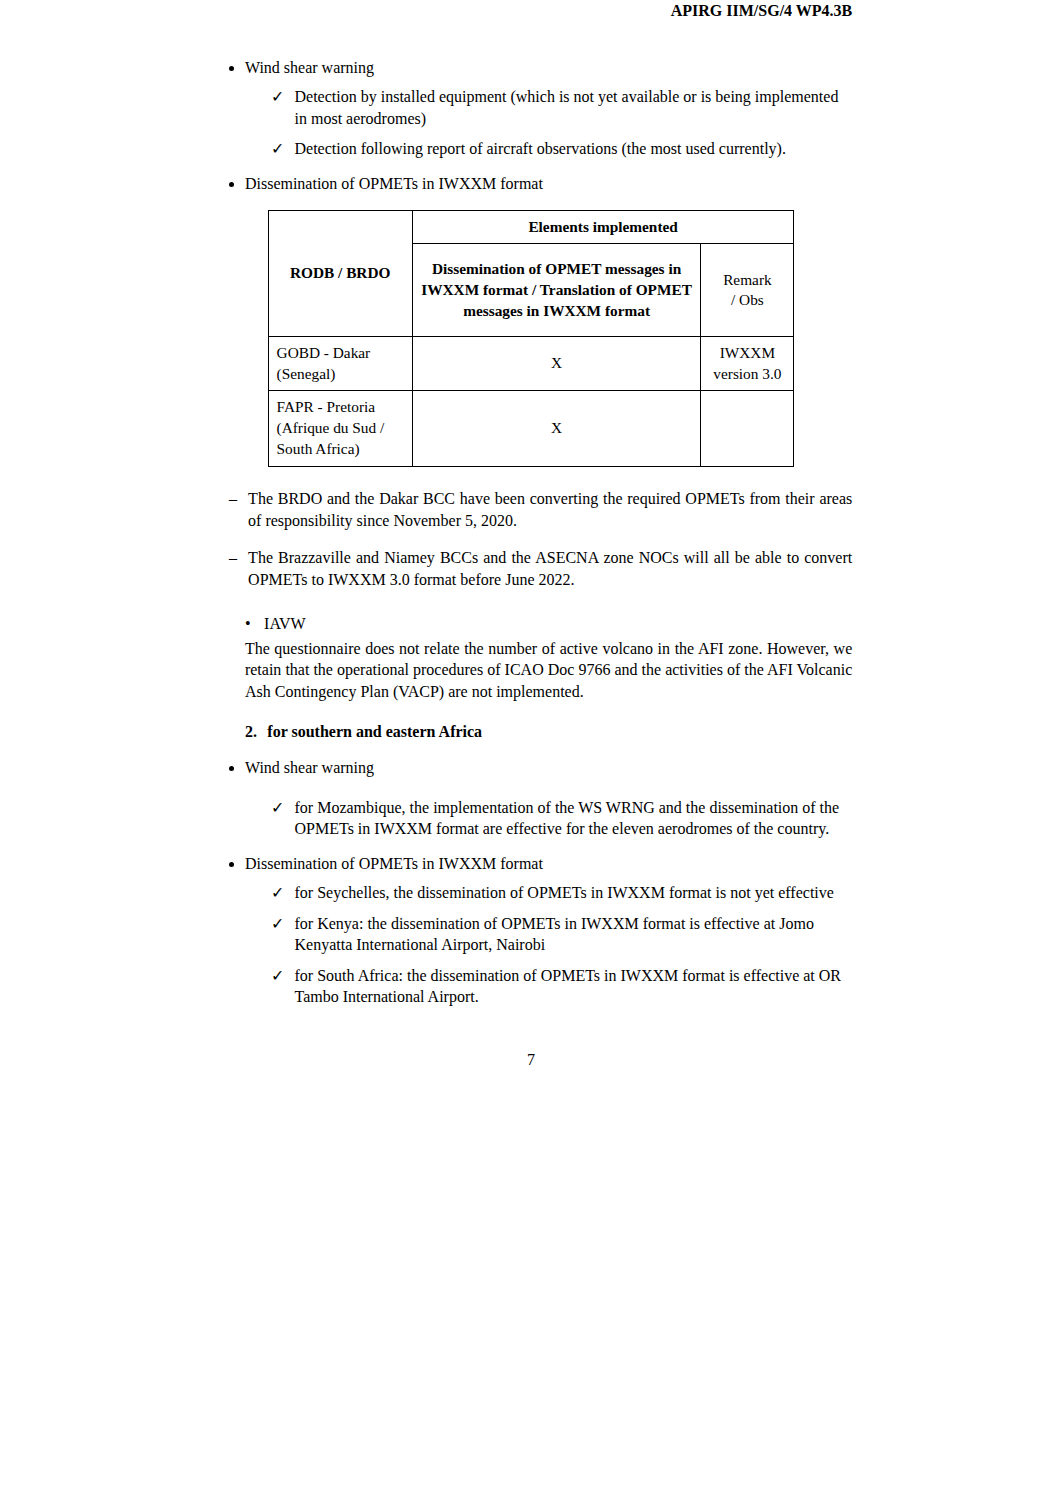APIRG IIM/SG/4 WP4.3B
Wind shear warning
Detection by installed equipment (which is not yet available or is being implemented in most aerodromes)
Detection following report of aircraft observations (the most used currently).
Dissemination of OPMETs in IWXXM format
| RODB / BRDO | Elements implemented |
| --- | --- |
| Dissemination of OPMET messages in IWXXM format / Translation of OPMET messages in IWXXM format | Remark / Obs |
| GOBD - Dakar (Senegal) | X | IWXXM version 3.0 |
| FAPR - Pretoria (Afrique du Sud / South Africa) | X | |
The BRDO and the Dakar BCC have been converting the required OPMETs from their areas of responsibility since November 5, 2020.
The Brazzaville and Niamey BCCs and the ASECNA zone NOCs will all be able to convert OPMETs to IWXXM 3.0 format before June 2022.
IAVW
The questionnaire does not relate the number of active volcano in the AFI zone. However, we retain that the operational procedures of ICAO Doc 9766 and the activities of the AFI Volcanic Ash Contingency Plan (VACP) are not implemented.
2. for southern and eastern Africa
Wind shear warning
for Mozambique, the implementation of the WS WRNG and the dissemination of the OPMETs in IWXXM format are effective for the eleven aerodromes of the country.
Dissemination of OPMETs in IWXXM format
for Seychelles, the dissemination of OPMETs in IWXXM format is not yet effective
for Kenya: the dissemination of OPMETs in IWXXM format is effective at Jomo Kenyatta International Airport, Nairobi
for South Africa: the dissemination of OPMETs in IWXXM format is effective at OR Tambo International Airport.
7